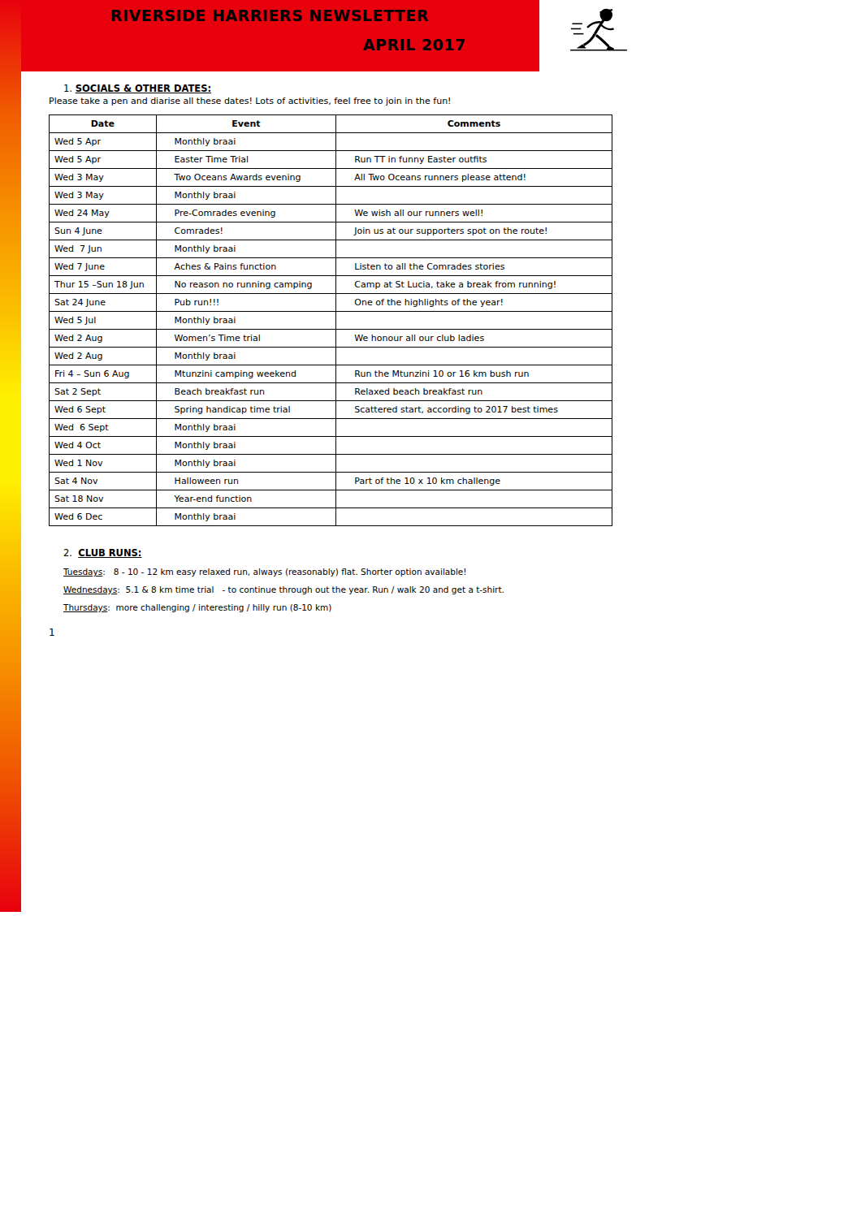RIVERSIDE HARRIERS NEWSLETTER
APRIL 2017
1. SOCIALS & OTHER DATES:
Please take a pen and diarise all these dates! Lots of activities, feel free to join in the fun!
| Date | Event | Comments |
| --- | --- | --- |
| Wed 5 Apr | Monthly braai | |
| Wed 5 Apr | Easter Time Trial | Run TT in funny Easter outfits |
| Wed 3 May | Two Oceans Awards evening | All Two Oceans runners please attend! |
| Wed 3 May | Monthly braai | |
| Wed 24 May | Pre-Comrades evening | We wish all our runners well! |
| Sun 4 June | Comrades! | Join us at our supporters spot on the route! |
| Wed 7 Jun | Monthly braai | |
| Wed 7 June | Aches & Pains function | Listen to all the Comrades stories |
| Thur 15 –Sun 18 Jun | No reason no running camping | Camp at St Lucia, take a break from running! |
| Sat 24 June | Pub run!!! | One of the highlights of the year! |
| Wed 5 Jul | Monthly braai | |
| Wed 2 Aug | Women’s Time trial | We honour all our club ladies |
| Wed 2 Aug | Monthly braai | |
| Fri 4 – Sun 6 Aug | Mtunzini camping weekend | Run the Mtunzini 10 or 16 km bush run |
| Sat 2 Sept | Beach breakfast run | Relaxed beach breakfast run |
| Wed 6 Sept | Spring handicap time trial | Scattered start, according to 2017 best times |
| Wed 6 Sept | Monthly braai | |
| Wed 4 Oct | Monthly braai | |
| Wed 1 Nov | Monthly braai | |
| Sat 4 Nov | Halloween run | Part of the 10 x 10 km challenge |
| Sat 18 Nov | Year-end function | |
| Wed 6 Dec | Monthly braai | |
2. CLUB RUNS:
Tuesdays: 8 - 10 - 12 km easy relaxed run, always (reasonably) flat. Shorter option available!
Wednesdays: 5.1 & 8 km time trial - to continue through out the year. Run / walk 20 and get a t-shirt.
Thursdays: more challenging / interesting / hilly run (8-10 km)
1